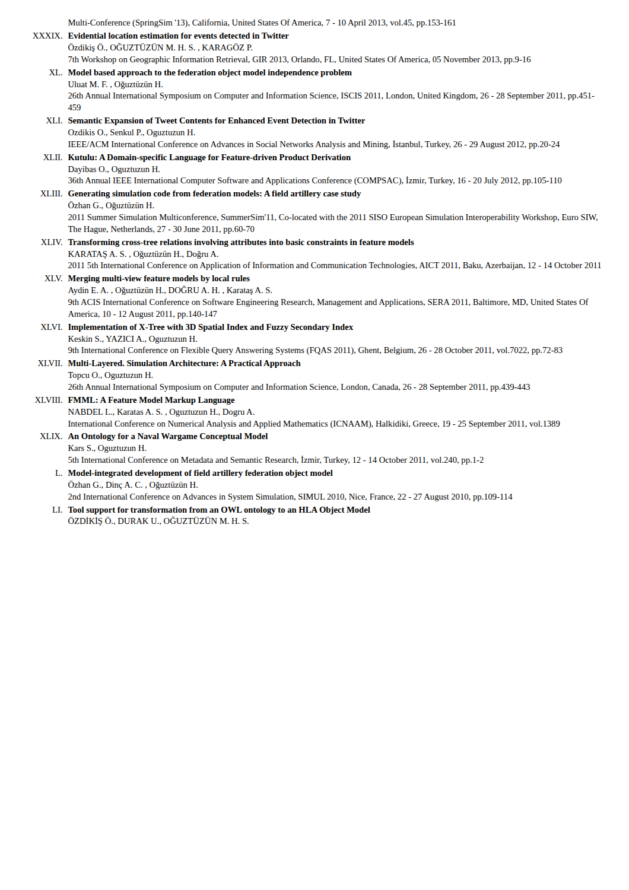Multi-Conference (SpringSim '13), California, United States Of America, 7 - 10 April 2013, vol.45, pp.153-161
XXXIX. Evidential location estimation for events detected in Twitter
Özdikiş Ö., OĞUZTÜZÜN M. H. S. , KARAGÖZ P.
7th Workshop on Geographic Information Retrieval, GIR 2013, Orlando, FL, United States Of America, 05 November 2013, pp.9-16
XL. Model based approach to the federation object model independence problem
Uluat M. F. , Oğuztüzün H.
26th Annual International Symposium on Computer and Information Science, ISCIS 2011, London, United Kingdom, 26 - 28 September 2011, pp.451-459
XLI. Semantic Expansion of Tweet Contents for Enhanced Event Detection in Twitter
Ozdikis O., Senkul P., Oguztuzun H.
IEEE/ACM International Conference on Advances in Social Networks Analysis and Mining, İstanbul, Turkey, 26 - 29 August 2012, pp.20-24
XLII. Kutulu: A Domain-specific Language for Feature-driven Product Derivation
Dayibas O., Oguztuzun H.
36th Annual IEEE International Computer Software and Applications Conference (COMPSAC), İzmir, Turkey, 16 - 20 July 2012, pp.105-110
XLIII. Generating simulation code from federation models: A field artillery case study
Özhan G., Oğuztüzün H.
2011 Summer Simulation Multiconference, SummerSim'11, Co-located with the 2011 SISO European Simulation Interoperability Workshop, Euro SIW, The Hague, Netherlands, 27 - 30 June 2011, pp.60-70
XLIV. Transforming cross-tree relations involving attributes into basic constraints in feature models
KARATAŞ A. S. , Oğuztüzün H., Doğru A.
2011 5th International Conference on Application of Information and Communication Technologies, AICT 2011, Baku, Azerbaijan, 12 - 14 October 2011
XLV. Merging multi-view feature models by local rules
Aydin E. A. , Oğuztüzün H., DOĞRU A. H. , Karataş A. S.
9th ACIS International Conference on Software Engineering Research, Management and Applications, SERA 2011, Baltimore, MD, United States Of America, 10 - 12 August 2011, pp.140-147
XLVI. Implementation of X-Tree with 3D Spatial Index and Fuzzy Secondary Index
Keskin S., YAZICI A., Oguztuzun H.
9th International Conference on Flexible Query Answering Systems (FQAS 2011), Ghent, Belgium, 26 - 28 October 2011, vol.7022, pp.72-83
XLVII. Multi-Layered. Simulation Architecture: A Practical Approach
Topcu O., Oguztuzun H.
26th Annual International Symposium on Computer and Information Science, London, Canada, 26 - 28 September 2011, pp.439-443
XLVIII. FMML: A Feature Model Markup Language
NABDEL L., Karatas A. S. , Oguztuzun H., Dogru A.
International Conference on Numerical Analysis and Applied Mathematics (ICNAAM), Halkidiki, Greece, 19 - 25 September 2011, vol.1389
XLIX. An Ontology for a Naval Wargame Conceptual Model
Kars S., Oguztuzun H.
5th International Conference on Metadata and Semantic Research, İzmir, Turkey, 12 - 14 October 2011, vol.240, pp.1-2
L. Model-integrated development of field artillery federation object model
Özhan G., Dinç A. C. , Oğuztüzün H.
2nd International Conference on Advances in System Simulation, SIMUL 2010, Nice, France, 22 - 27 August 2010, pp.109-114
LI. Tool support for transformation from an OWL ontology to an HLA Object Model
ÖZDİKİŞ Ö., DURAK U., OĞUZTÜZÜN M. H. S.